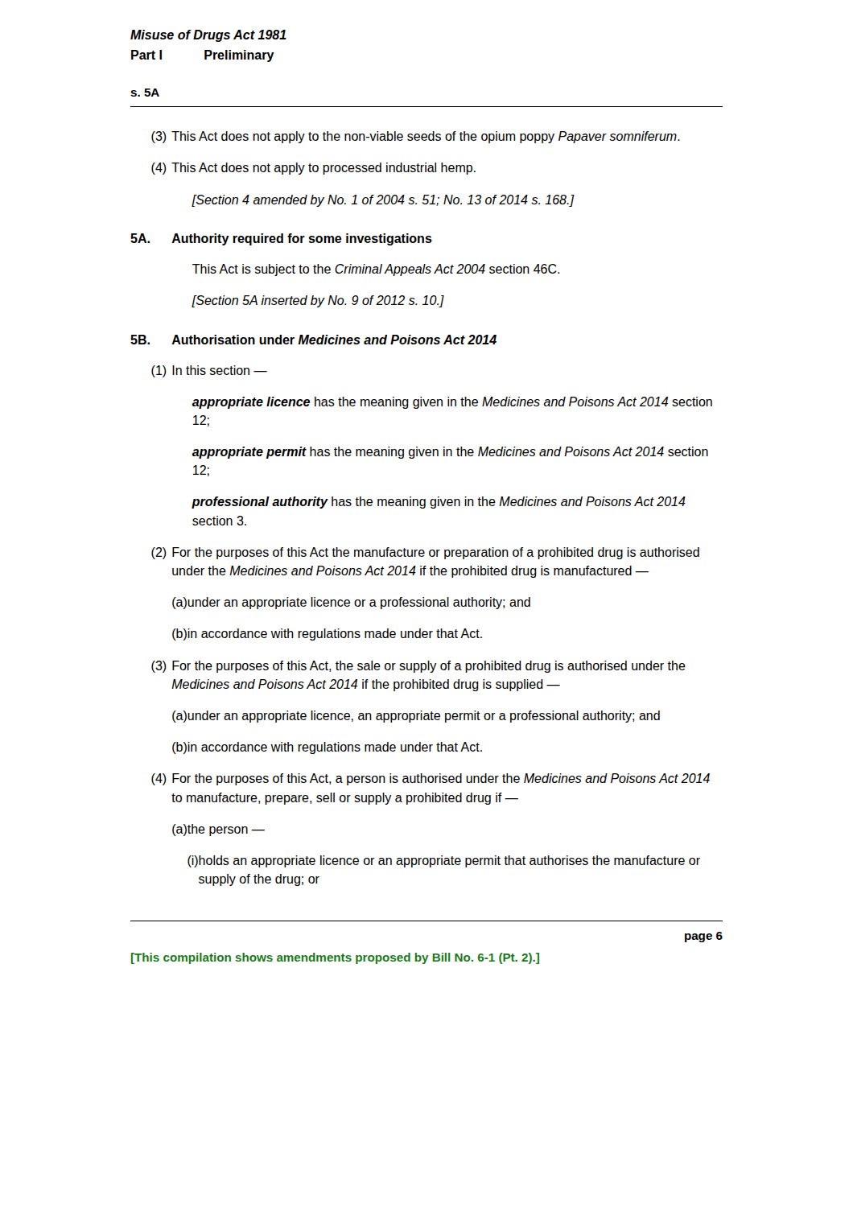Misuse of Drugs Act 1981
Part I Preliminary
s. 5A
(3)
This Act does not apply to the non-viable seeds of the opium poppy Papaver somniferum.
(4)
This Act does not apply to processed industrial hemp.
[Section 4 amended by No. 1 of 2004 s. 51; No. 13 of 2014 s. 168.]
5A.
Authority required for some investigations
This Act is subject to the Criminal Appeals Act 2004 section 46C.
[Section 5A inserted by No. 9 of 2012 s. 10.]
5B.
Authorisation under Medicines and Poisons Act 2014
(1)
In this section —
appropriate licence has the meaning given in the Medicines and Poisons Act 2014 section 12;
appropriate permit has the meaning given in the Medicines and Poisons Act 2014 section 12;
professional authority has the meaning given in the Medicines and Poisons Act 2014 section 3.
(2)
For the purposes of this Act the manufacture or preparation of a prohibited drug is authorised under the Medicines and Poisons Act 2014 if the prohibited drug is manufactured —
(a)
under an appropriate licence or a professional authority; and
(b)
in accordance with regulations made under that Act.
(3)
For the purposes of this Act, the sale or supply of a prohibited drug is authorised under the Medicines and Poisons Act 2014 if the prohibited drug is supplied —
(a)
under an appropriate licence, an appropriate permit or a professional authority; and
(b)
in accordance with regulations made under that Act.
(4)
For the purposes of this Act, a person is authorised under the Medicines and Poisons Act 2014 to manufacture, prepare, sell or supply a prohibited drug if —
(a)
the person —
(i)
holds an appropriate licence or an appropriate permit that authorises the manufacture or supply of the drug; or
page 6
[This compilation shows amendments proposed by Bill No. 6-1 (Pt. 2).]